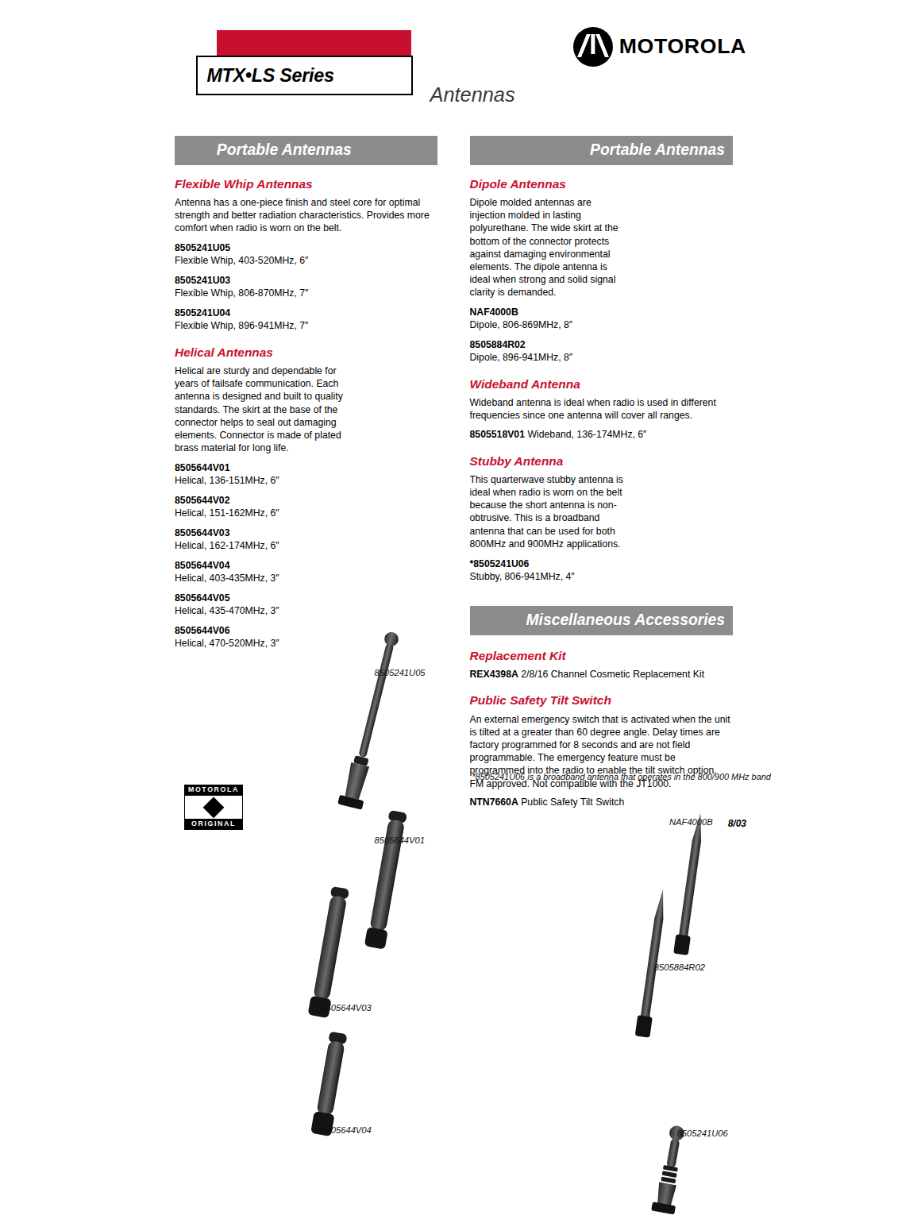MTX•LS Series
MOTOROLA
Antennas
Portable Antennas
Flexible Whip Antennas
Antenna has a one-piece finish and steel core for optimal strength and better radiation characteristics. Provides more comfort when radio is worn on the belt.
8505241U05
Flexible Whip, 403-520MHz, 6″
8505241U03
Flexible Whip, 806-870MHz, 7″
8505241U04
Flexible Whip, 896-941MHz, 7″
Helical Antennas
Helical are sturdy and dependable for years of failsafe communication. Each antenna is designed and built to quality standards. The skirt at the base of the connector helps to seal out damaging elements. Connector is made of plated brass material for long life.
8505644V01
Helical, 136-151MHz, 6″
8505644V02
Helical, 151-162MHz, 6″
8505644V03
Helical, 162-174MHz, 6″
8505644V04
Helical, 403-435MHz, 3″
8505644V05
Helical, 435-470MHz, 3″
8505644V06
Helical, 470-520MHz, 3″
8505241U05
8505644V01
8505644V03
8505644V04
Portable Antennas
Dipole Antennas
Dipole molded antennas are injection molded in lasting polyurethane. The wide skirt at the bottom of the connector protects against damaging environmental elements. The dipole antenna is ideal when strong and solid signal clarity is demanded.
NAF4000B
Dipole, 806-869MHz, 8″
8505884R02
Dipole, 896-941MHz, 8″
Wideband Antenna
Wideband antenna is ideal when radio is used in different frequencies since one antenna will cover all ranges.
8505518V01 Wideband, 136-174MHz, 6″
Stubby Antenna
This quarterwave stubby antenna is ideal when radio is worn on the belt because the short antenna is non-obtrusive. This is a broadband antenna that can be used for both 800MHz and 900MHz applications.
*8505241U06
Stubby, 806-941MHz, 4″
Miscellaneous Accessories
Replacement Kit
REX4398A 2/8/16 Channel Cosmetic Replacement Kit
Public Safety Tilt Switch
An external emergency switch that is activated when the unit is tilted at a greater than 60 degree angle. Delay times are factory programmed for 8 seconds and are not field programmable. The emergency feature must be programmed into the radio to enable the tilt switch option. FM approved. Not compatible with the JT1000.
NTN7660A Public Safety Tilt Switch
NAF4000B
8505884R02
8505241U06
*8505241U06 is a broadband antenna that operates in the 800/900 MHz band
MOTOROLA
ORIGINAL
8/03